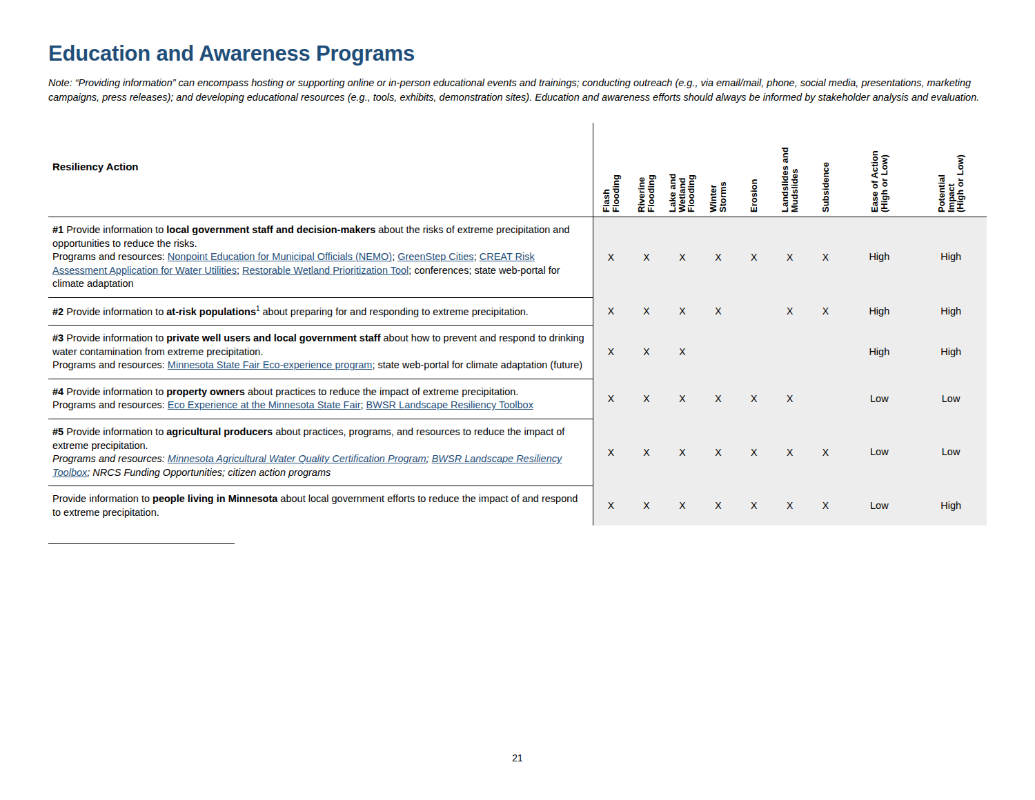Education and Awareness Programs
Note: “Providing information” can encompass hosting or supporting online or in-person educational events and trainings; conducting outreach (e.g., via email/mail, phone, social media, presentations, marketing campaigns, press releases); and developing educational resources (e.g., tools, exhibits, demonstration sites). Education and awareness efforts should always be informed by stakeholder analysis and evaluation.
| Resiliency Action | Flash Flooding | Riverine Flooding | Lake and Wetland Flooding | Winter Storms | Erosion | Landslides and Mudslides | Subsidence | Ease of Action (High or Low) | Potential Impact (High or Low) |
| --- | --- | --- | --- | --- | --- | --- | --- | --- | --- |
| #1 Provide information to local government staff and decision-makers about the risks of extreme precipitation and opportunities to reduce the risks. Programs and resources: Nonpoint Education for Municipal Officials (NEMO) ; GreenStep Cities ; CREAT Risk Assessment Application for Water Utilities ; Restorable Wetland Prioritization Tool ; conferences; state web-portal for climate adaptation | X | X | X | X | X | X | X | High | High |
| #2 Provide information to at-risk populations 1 about preparing for and responding to extreme precipitation. | X | X | X | X | | X | X | High | High |
| #3 Provide information to private well users and local government staff about how to prevent and respond to drinking water contamination from extreme precipitation. Programs and resources: Minnesota State Fair Eco-experience program ; state web-portal for climate adaptation (future) | X | X | X | | | | | High | High |
| #4 Provide information to property owners about practices to reduce the impact of extreme precipitation. Programs and resources: Eco Experience at the Minnesota State Fair ; BWSR Landscape Resiliency Toolbox | X | X | X | X | X | X | | Low | Low |
| #5 Provide information to agricultural producers about practices, programs, and resources to reduce the impact of extreme precipitation. Programs and resources: Minnesota Agricultural Water Quality Certification Program ; BWSR Landscape Resiliency Toolbox ; NRCS Funding Opportunities; citizen action programs | X | X | X | X | X | X | X | Low | Low |
| Provide information to people living in Minnesota about local government efforts to reduce the impact of and respond to extreme precipitation. | X | X | X | X | X | X | X | Low | High |
21